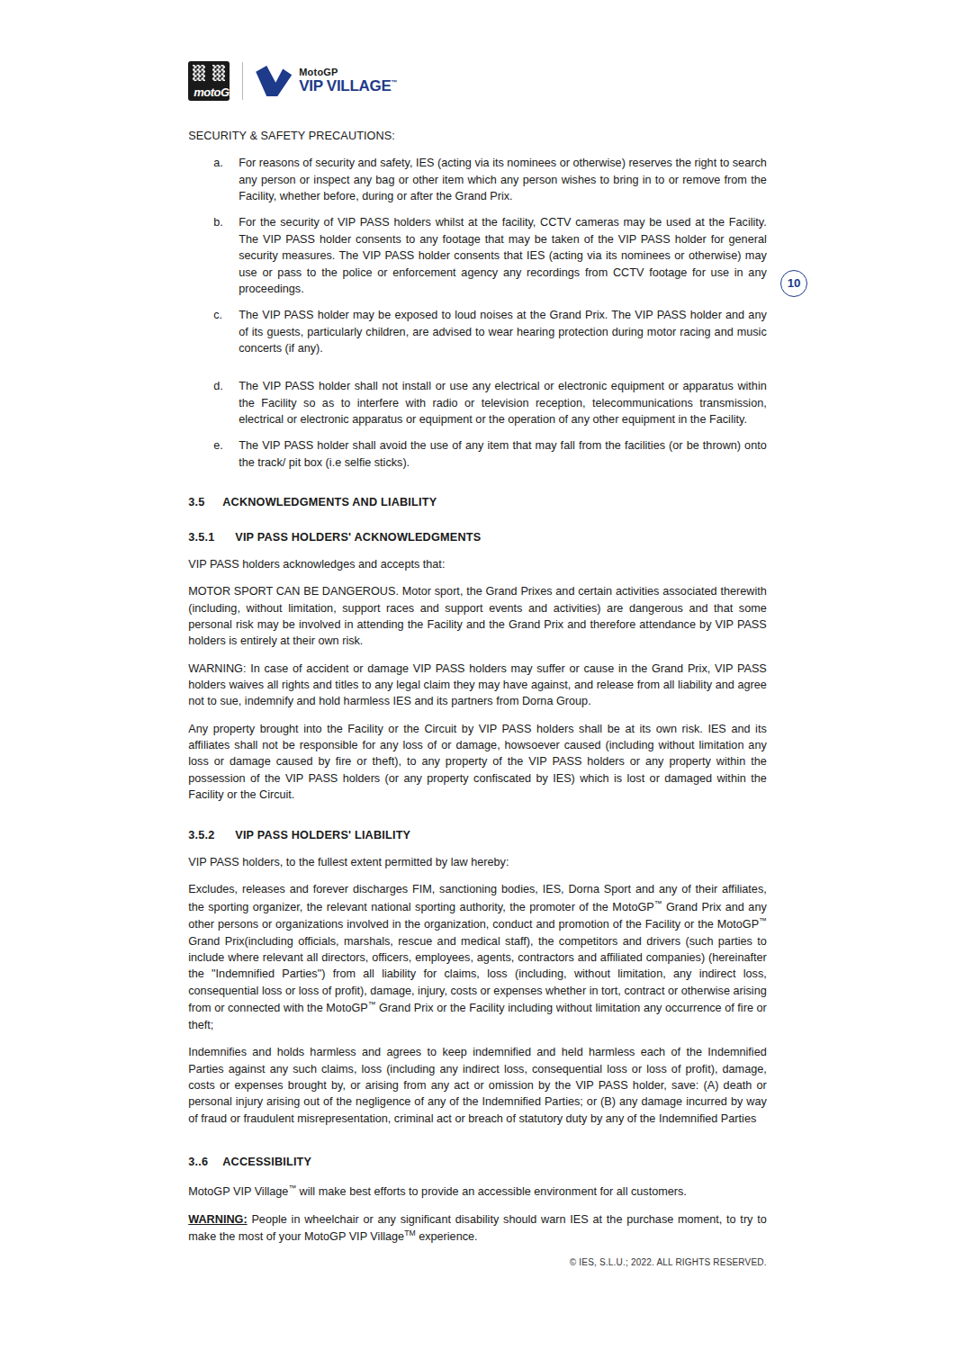motoGP
MotoGP
VIP VILLAGE™
10
SECURITY & SAFETY PRECAUTIONS:
For reasons of security and safety, IES (acting via its nominees or otherwise) reserves the right to search any person or inspect any bag or other item which any person wishes to bring in to or remove from the Facility, whether before, during or after the Grand Prix.
For the security of VIP PASS holders whilst at the facility, CCTV cameras may be used at the Facility. The VIP PASS holder consents to any footage that may be taken of the VIP PASS holder for general security measures. The VIP PASS holder consents that IES (acting via its nominees or otherwise) may use or pass to the police or enforcement agency any recordings from CCTV footage for use in any proceedings.
The VIP PASS holder may be exposed to loud noises at the Grand Prix. The VIP PASS holder and any of its guests, particularly children, are advised to wear hearing protection during motor racing and music concerts (if any).
The VIP PASS holder shall not install or use any electrical or electronic equipment or apparatus within the Facility so as to interfere with radio or television reception, telecommunications transmission, electrical or electronic apparatus or equipment or the operation of any other equipment in the Facility.
The VIP PASS holder shall avoid the use of any item that may fall from the facilities (or be thrown) onto the track/ pit box (i.e selfie sticks).
3.5 ACKNOWLEDGMENTS AND LIABILITY
3.5.1 VIP PASS HOLDERS' ACKNOWLEDGMENTS
VIP PASS holders acknowledges and accepts that:
MOTOR SPORT CAN BE DANGEROUS. Motor sport, the Grand Prixes and certain activities associated therewith (including, without limitation, support races and support events and activities) are dangerous and that some personal risk may be involved in attending the Facility and the Grand Prix and therefore attendance by VIP PASS holders is entirely at their own risk.
WARNING: In case of accident or damage VIP PASS holders may suffer or cause in the Grand Prix, VIP PASS holders waives all rights and titles to any legal claim they may have against, and release from all liability and agree not to sue, indemnify and hold harmless IES and its partners from Dorna Group.
Any property brought into the Facility or the Circuit by VIP PASS holders shall be at its own risk. IES and its affiliates shall not be responsible for any loss of or damage, howsoever caused (including without limitation any loss or damage caused by fire or theft), to any property of the VIP PASS holders or any property within the possession of the VIP PASS holders (or any property confiscated by IES) which is lost or damaged within the Facility or the Circuit.
3.5.2 VIP PASS HOLDERS' LIABILITY
VIP PASS holders, to the fullest extent permitted by law hereby:
Excludes, releases and forever discharges FIM, sanctioning bodies, IES, Dorna Sport and any of their affiliates, the sporting organizer, the relevant national sporting authority, the promoter of the MotoGP™ Grand Prix and any other persons or organizations involved in the organization, conduct and promotion of the Facility or the MotoGP™ Grand Prix(including officials, marshals, rescue and medical staff), the competitors and drivers (such parties to include where relevant all directors, officers, employees, agents, contractors and affiliated companies) (hereinafter the "Indemnified Parties") from all liability for claims, loss (including, without limitation, any indirect loss, consequential loss or loss of profit), damage, injury, costs or expenses whether in tort, contract or otherwise arising from or connected with the MotoGP™ Grand Prix or the Facility including without limitation any occurrence of fire or theft;
Indemnifies and holds harmless and agrees to keep indemnified and held harmless each of the Indemnified Parties against any such claims, loss (including any indirect loss, consequential loss or loss of profit), damage, costs or expenses brought by, or arising from any act or omission by the VIP PASS holder, save: (A) death or personal injury arising out of the negligence of any of the Indemnified Parties; or (B) any damage incurred by way of fraud or fraudulent misrepresentation, criminal act or breach of statutory duty by any of the Indemnified Parties
3..6 ACCESSIBILITY
MotoGP VIP Village™ will make best efforts to provide an accessible environment for all customers.
WARNING: People in wheelchair or any significant disability should warn IES at the purchase moment, to try to make the most of your MotoGP VIP VillageTM experience.
© IES, S.L.U.; 2022. ALL RIGHTS RESERVED.